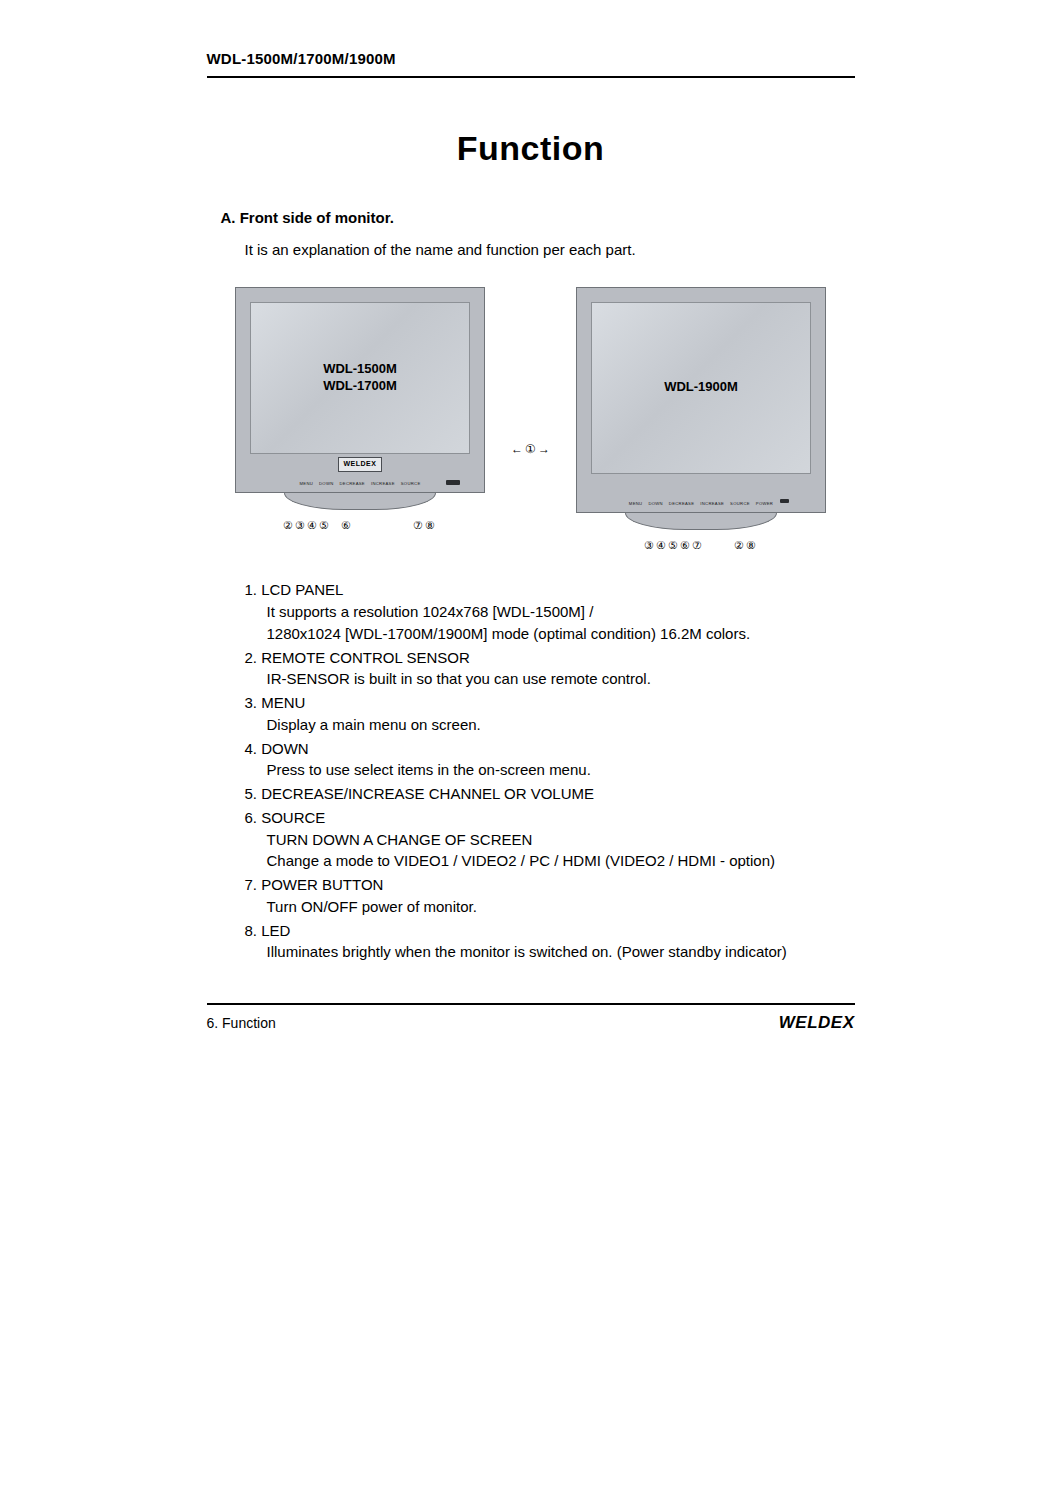WDL-1500M/1700M/1900M
Function
A. Front side of monitor.
It is an explanation of the name and function per each part.
WDL-1500M
WDL-1700M
WELDEX
MENU DOWN DECREASE INCREASE SOURCE
②③④⑤ ⑥ ⑦⑧
①
WDL-1900M
MENU DOWN DECREASE INCREASE SOURCE POWER
③④⑤⑥⑦ ②⑧
LCD PANEL It supports a resolution 1024x768 [WDL-1500M] / 1280x1024 [WDL-1700M/1900M] mode (optimal condition) 16.2M colors.
REMOTE CONTROL SENSOR IR-SENSOR is built in so that you can use remote control.
MENU Display a main menu on screen.
DOWN Press to use select items in the on-screen menu.
DECREASE/INCREASE CHANNEL OR VOLUME
SOURCE TURN DOWN A CHANGE OF SCREEN Change a mode to VIDEO1 / VIDEO2 / PC / HDMI (VIDEO2 / HDMI - option)
POWER BUTTON Turn ON/OFF power of monitor.
LED Illuminates brightly when the monitor is switched on. (Power standby indicator)
6. Function
WELDEX